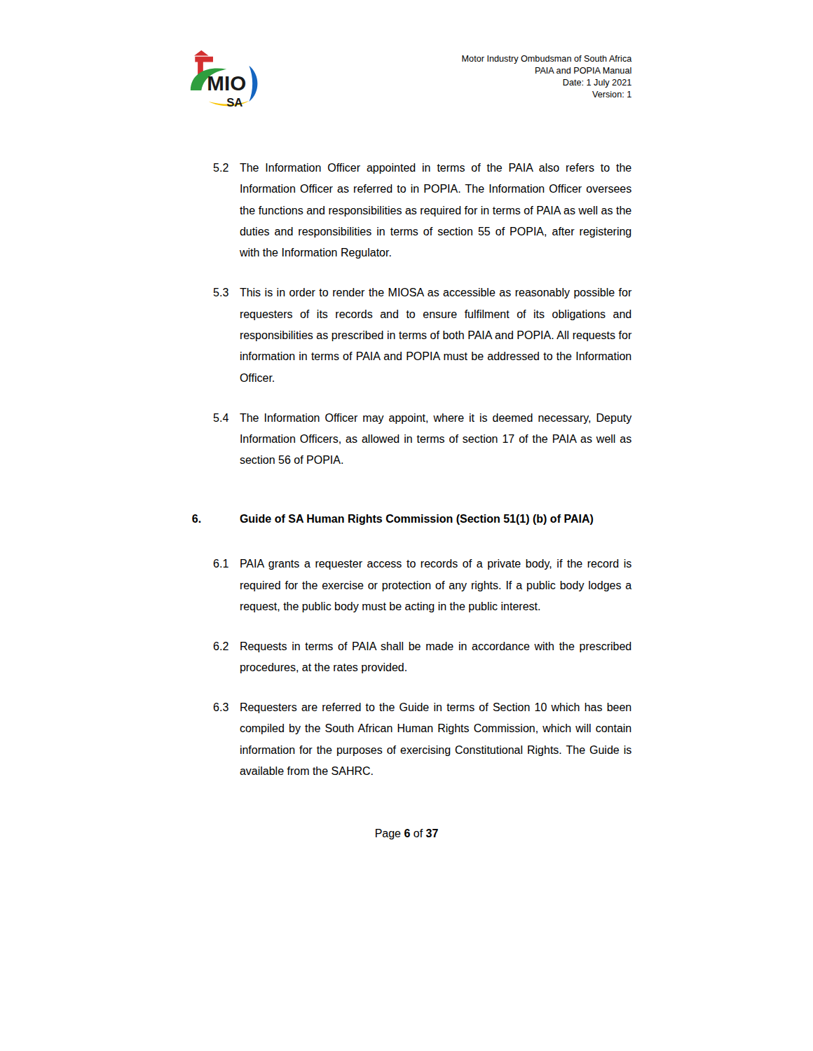MIO SA
Motor Industry Ombudsman of South Africa
PAIA and POPIA Manual
Date: 1 July 2021
Version: 1
5.2
The Information Officer appointed in terms of the PAIA also refers to the Information Officer as referred to in POPIA. The Information Officer oversees the functions and responsibilities as required for in terms of PAIA as well as the duties and responsibilities in terms of section 55 of POPIA, after registering with the Information Regulator.
5.3
This is in order to render the MIOSA as accessible as reasonably possible for requesters of its records and to ensure fulfilment of its obligations and responsibilities as prescribed in terms of both PAIA and POPIA. All requests for information in terms of PAIA and POPIA must be addressed to the Information Officer.
5.4
The Information Officer may appoint, where it is deemed necessary, Deputy Information Officers, as allowed in terms of section 17 of the PAIA as well as section 56 of POPIA.
6.
Guide of SA Human Rights Commission (Section 51(1) (b) of PAIA)
6.1
PAIA grants a requester access to records of a private body, if the record is required for the exercise or protection of any rights. If a public body lodges a request, the public body must be acting in the public interest.
6.2
Requests in terms of PAIA shall be made in accordance with the prescribed procedures, at the rates provided.
6.3
Requesters are referred to the Guide in terms of Section 10 which has been compiled by the South African Human Rights Commission, which will contain information for the purposes of exercising Constitutional Rights. The Guide is available from the SAHRC.
Page 6 of 37